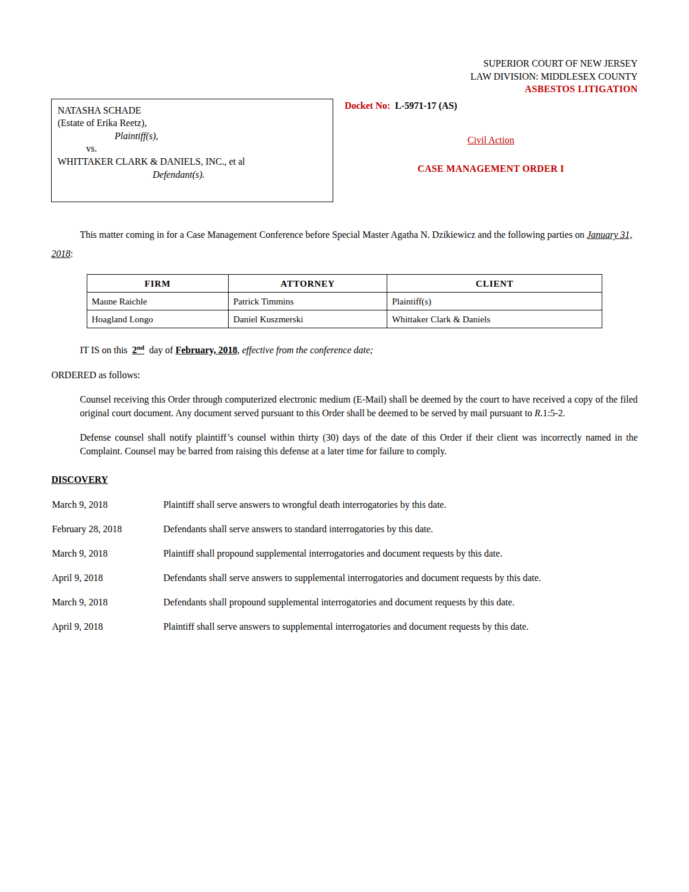SUPERIOR COURT OF NEW JERSEY
LAW DIVISION: MIDDLESEX COUNTY
ASBESTOS LITIGATION
| NATASHA SCHADE (Estate of Erika Reetz), Plaintiff(s), vs. WHITTAKER CLARK & DANIELS, INC., et al Defendant(s). | Docket No: L-5971-17 (AS) Civil Action CASE MANAGEMENT ORDER I |
This matter coming in for a Case Management Conference before Special Master Agatha N. Dzikiewicz and the following parties on January 31, 2018:
| FIRM | ATTORNEY | CLIENT |
| --- | --- | --- |
| Maune Raichle | Patrick Timmins | Plaintiff(s) |
| Hoagland Longo | Daniel Kuszmerski | Whittaker Clark & Daniels |
IT IS on this 2nd day of February, 2018, effective from the conference date;
ORDERED as follows:
Counsel receiving this Order through computerized electronic medium (E-Mail) shall be deemed by the court to have received a copy of the filed original court document. Any document served pursuant to this Order shall be deemed to be served by mail pursuant to R.1:5-2.
Defense counsel shall notify plaintiff’s counsel within thirty (30) days of the date of this Order if their client was incorrectly named in the Complaint. Counsel may be barred from raising this defense at a later time for failure to comply.
DISCOVERY
| March 9, 2018 | Plaintiff shall serve answers to wrongful death interrogatories by this date. |
| February 28, 2018 | Defendants shall serve answers to standard interrogatories by this date. |
| March 9, 2018 | Plaintiff shall propound supplemental interrogatories and document requests by this date. |
| April 9, 2018 | Defendants shall serve answers to supplemental interrogatories and document requests by this date. |
| March 9, 2018 | Defendants shall propound supplemental interrogatories and document requests by this date. |
| April 9, 2018 | Plaintiff shall serve answers to supplemental interrogatories and document requests by this date. |